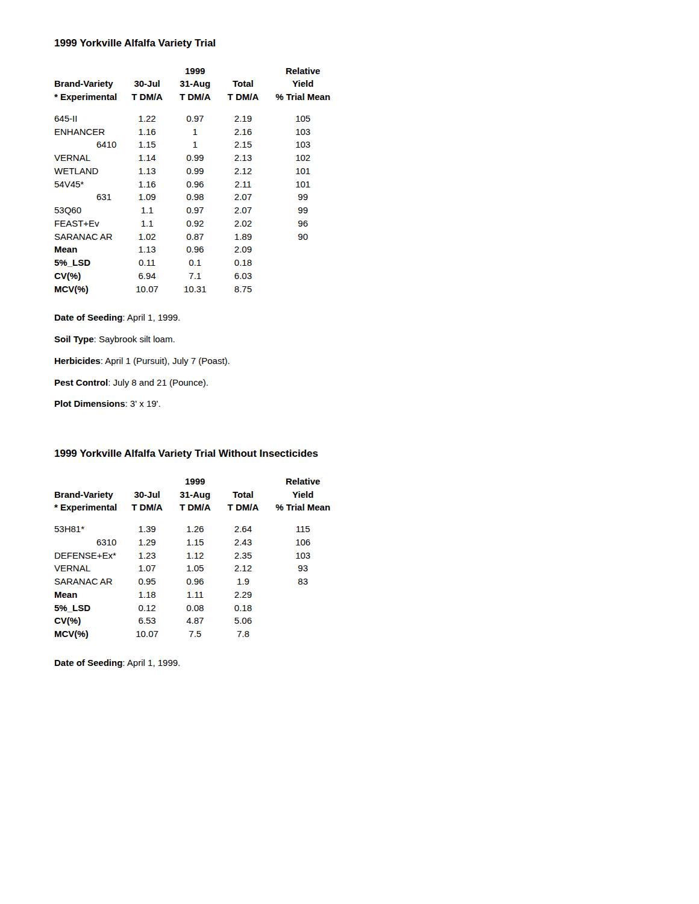1999 Yorkville Alfalfa Variety Trial
| | | 1999 | | Relative |
| --- | --- | --- | --- | --- |
| Brand-Variety | 30-Jul | 31-Aug | Total | Yield |
| * Experimental | T DM/A | T DM/A | T DM/A | % Trial Mean |
| 645-II | 1.22 | 0.97 | 2.19 | 105 |
| ENHANCER | 1.16 | 1 | 2.16 | 103 |
| 6410 | 1.15 | 1 | 2.15 | 103 |
| VERNAL | 1.14 | 0.99 | 2.13 | 102 |
| WETLAND | 1.13 | 0.99 | 2.12 | 101 |
| 54V45* | 1.16 | 0.96 | 2.11 | 101 |
| 631 | 1.09 | 0.98 | 2.07 | 99 |
| 53Q60 | 1.1 | 0.97 | 2.07 | 99 |
| FEAST+Ev | 1.1 | 0.92 | 2.02 | 96 |
| SARANAC AR | 1.02 | 0.87 | 1.89 | 90 |
| Mean | 1.13 | 0.96 | 2.09 | |
| 5%_LSD | 0.11 | 0.1 | 0.18 | |
| CV(%) | 6.94 | 7.1 | 6.03 | |
| MCV(%) | 10.07 | 10.31 | 8.75 | |
Date of Seeding: April 1, 1999.
Soil Type: Saybrook silt loam.
Herbicides: April 1 (Pursuit), July 7 (Poast).
Pest Control: July 8 and 21 (Pounce).
Plot Dimensions: 3' x 19'.
1999 Yorkville Alfalfa Variety Trial Without Insecticides
| | | 1999 | | Relative |
| --- | --- | --- | --- | --- |
| Brand-Variety | 30-Jul | 31-Aug | Total | Yield |
| * Experimental | T DM/A | T DM/A | T DM/A | % Trial Mean |
| 53H81* | 1.39 | 1.26 | 2.64 | 115 |
| 6310 | 1.29 | 1.15 | 2.43 | 106 |
| DEFENSE+Ex* | 1.23 | 1.12 | 2.35 | 103 |
| VERNAL | 1.07 | 1.05 | 2.12 | 93 |
| SARANAC AR | 0.95 | 0.96 | 1.9 | 83 |
| Mean | 1.18 | 1.11 | 2.29 | |
| 5%_LSD | 0.12 | 0.08 | 0.18 | |
| CV(%) | 6.53 | 4.87 | 5.06 | |
| MCV(%) | 10.07 | 7.5 | 7.8 | |
Date of Seeding: April 1, 1999.